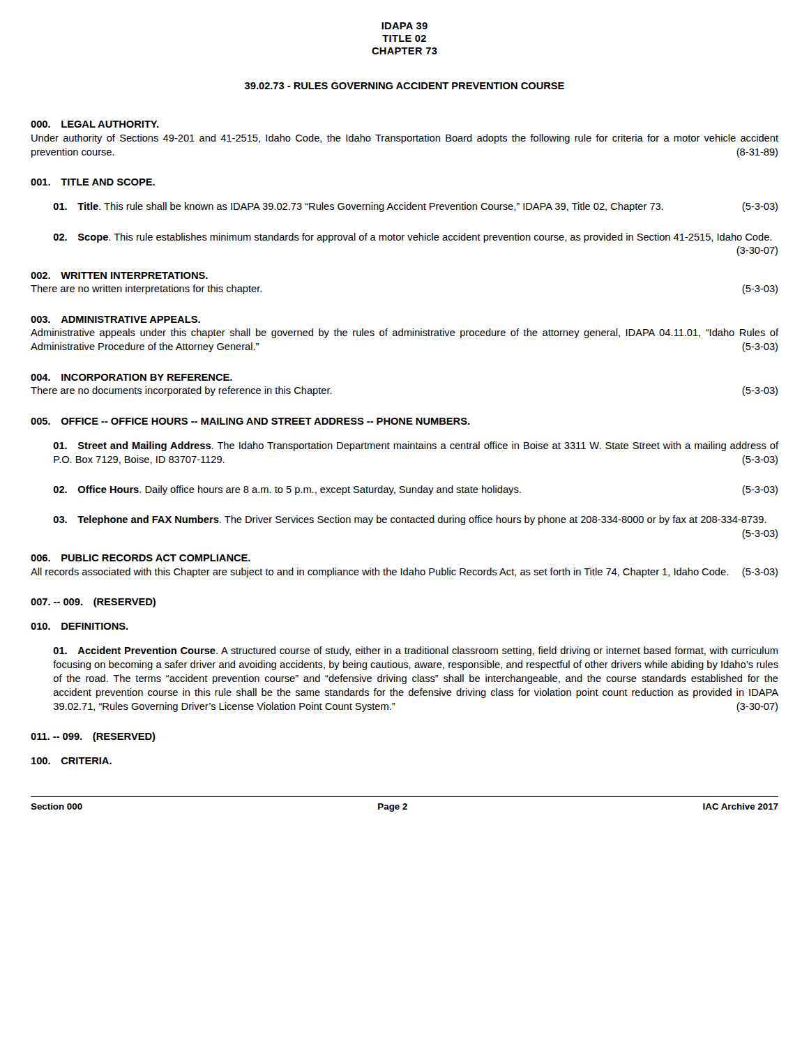IDAPA 39
TITLE 02
CHAPTER 73
39.02.73 - RULES GOVERNING ACCIDENT PREVENTION COURSE
000. LEGAL AUTHORITY.
Under authority of Sections 49-201 and 41-2515, Idaho Code, the Idaho Transportation Board adopts the following rule for criteria for a motor vehicle accident prevention course.(8-31-89)
001. TITLE AND SCOPE.
01. Title. This rule shall be known as IDAPA 39.02.73 “Rules Governing Accident Prevention Course,” IDAPA 39, Title 02, Chapter 73.(5-3-03)
02. Scope. This rule establishes minimum standards for approval of a motor vehicle accident prevention course, as provided in Section 41-2515, Idaho Code.(3-30-07)
002. WRITTEN INTERPRETATIONS.
There are no written interpretations for this chapter.(5-3-03)
003. ADMINISTRATIVE APPEALS.
Administrative appeals under this chapter shall be governed by the rules of administrative procedure of the attorney general, IDAPA 04.11.01, “Idaho Rules of Administrative Procedure of the Attorney General.”(5-3-03)
004. INCORPORATION BY REFERENCE.
There are no documents incorporated by reference in this Chapter.(5-3-03)
005. OFFICE -- OFFICE HOURS -- MAILING AND STREET ADDRESS -- PHONE NUMBERS.
01. Street and Mailing Address. The Idaho Transportation Department maintains a central office in Boise at 3311 W. State Street with a mailing address of P.O. Box 7129, Boise, ID 83707-1129.(5-3-03)
02. Office Hours. Daily office hours are 8 a.m. to 5 p.m., except Saturday, Sunday and state holidays.(5-3-03)
03. Telephone and FAX Numbers. The Driver Services Section may be contacted during office hours by phone at 208-334-8000 or by fax at 208-334-8739.(5-3-03)
006. PUBLIC RECORDS ACT COMPLIANCE.
All records associated with this Chapter are subject to and in compliance with the Idaho Public Records Act, as set forth in Title 74, Chapter 1, Idaho Code.(5-3-03)
007. -- 009. (RESERVED)
010. DEFINITIONS.
01. Accident Prevention Course. A structured course of study, either in a traditional classroom setting, field driving or internet based format, with curriculum focusing on becoming a safer driver and avoiding accidents, by being cautious, aware, responsible, and respectful of other drivers while abiding by Idaho’s rules of the road. The terms “accident prevention course” and “defensive driving class” shall be interchangeable, and the course standards established for the accident prevention course in this rule shall be the same standards for the defensive driving class for violation point count reduction as provided in IDAPA 39.02.71, “Rules Governing Driver’s License Violation Point Count System.”(3-30-07)
011. -- 099. (RESERVED)
100. CRITERIA.
Section 000
Page 2
IAC Archive 2017